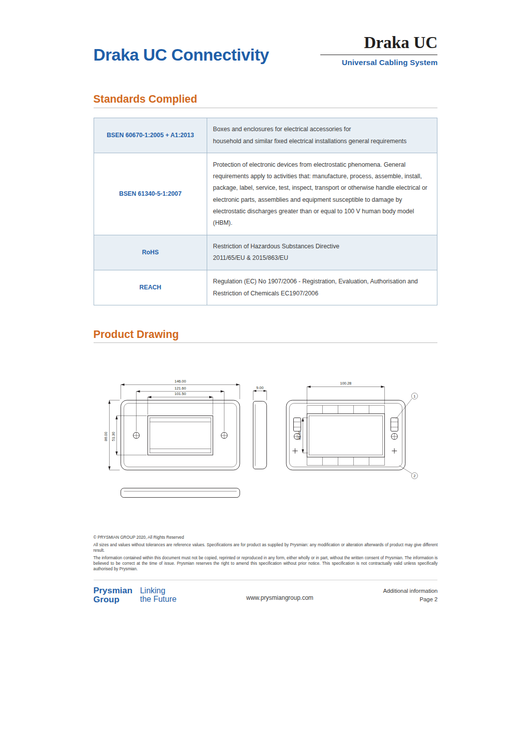Draka UC Connectivity
Draka UC
Universal Cabling System
Standards Complied
| BSEN 60670-1:2005 + A1:2013 | Boxes and enclosures for electrical accessories for household and similar fixed electrical installations general requirements |
| BSEN 61340-5-1:2007 | Protection of electronic devices from electrostatic phenomena. General requirements apply to activities that: manufacture, process, assemble, install, package, label, service, test, inspect, transport or otherwise handle electrical or electronic parts, assemblies and equipment susceptible to damage by electrostatic discharges greater than or equal to 100 V human body model (HBM). |
| RoHS | Restriction of Hazardous Substances Directive 2011/65/EU & 2015/863/EU |
| REACH | Regulation (EC) No 1907/2006 - Registration, Evaluation, Authorisation and Restriction of Chemicals EC1907/2006 |
Product Drawing
146.00 121.60 101.50 86.00 51.30 9.00 100.28 45.60 1 2
© PRYSMIAN GROUP 2020, All Rights Reserved
All sizes and values without tolerances are reference values. Specifications are for product as supplied by Prysmian: any modification or alteration afterwards of product may give different result.
The information contained within this document must not be copied, reprinted or reproduced in any form, either wholly or in part, without the written consent of Prysmian. The information is believed to be correct at the time of issue. Prysmian reserves the right to amend this specification without prior notice. This specification is not contractually valid unless specifically authorised by Prysmian.
Prysmian Group
Linking the Future
www.prysmiangroup.com
Additional information
Page 2